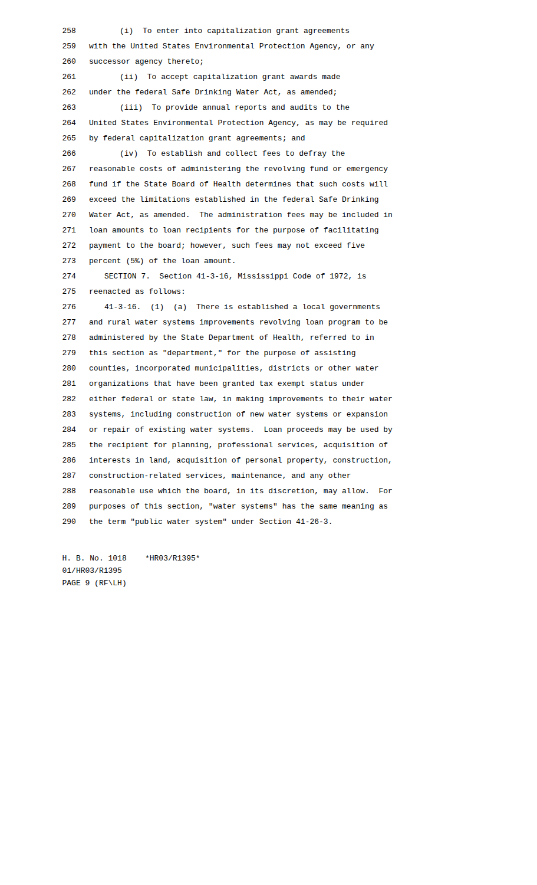258(i) To enter into capitalization grant agreements
259 with the United States Environmental Protection Agency, or any
260 successor agency thereto;
261(ii) To accept capitalization grant awards made
262 under the federal Safe Drinking Water Act, as amended;
263(iii) To provide annual reports and audits to the
264 United States Environmental Protection Agency, as may be required
265 by federal capitalization grant agreements; and
266(iv) To establish and collect fees to defray the
267 reasonable costs of administering the revolving fund or emergency
268 fund if the State Board of Health determines that such costs will
269 exceed the limitations established in the federal Safe Drinking
270 Water Act, as amended. The administration fees may be included in
271 loan amounts to loan recipients for the purpose of facilitating
272 payment to the board; however, such fees may not exceed five
273 percent (5%) of the loan amount.
274 SECTION 7. Section 41-3-16, Mississippi Code of 1972, is
275 reenacted as follows:
27641-3-16. (1) (a) There is established a local governments
277 and rural water systems improvements revolving loan program to be
278 administered by the State Department of Health, referred to in
279 this section as "department," for the purpose of assisting
280 counties, incorporated municipalities, districts or other water
281 organizations that have been granted tax exempt status under
282 either federal or state law, in making improvements to their water
283 systems, including construction of new water systems or expansion
284 or repair of existing water systems. Loan proceeds may be used by
285 the recipient for planning, professional services, acquisition of
286 interests in land, acquisition of personal property, construction,
287 construction-related services, maintenance, and any other
288 reasonable use which the board, in its discretion, may allow. For
289 purposes of this section, "water systems" has the same meaning as
290 the term "public water system" under Section 41-26-3.
H. B. No. 1018 *HR03/R1395*
01/HR03/R1395
PAGE 9 (RF\LH)